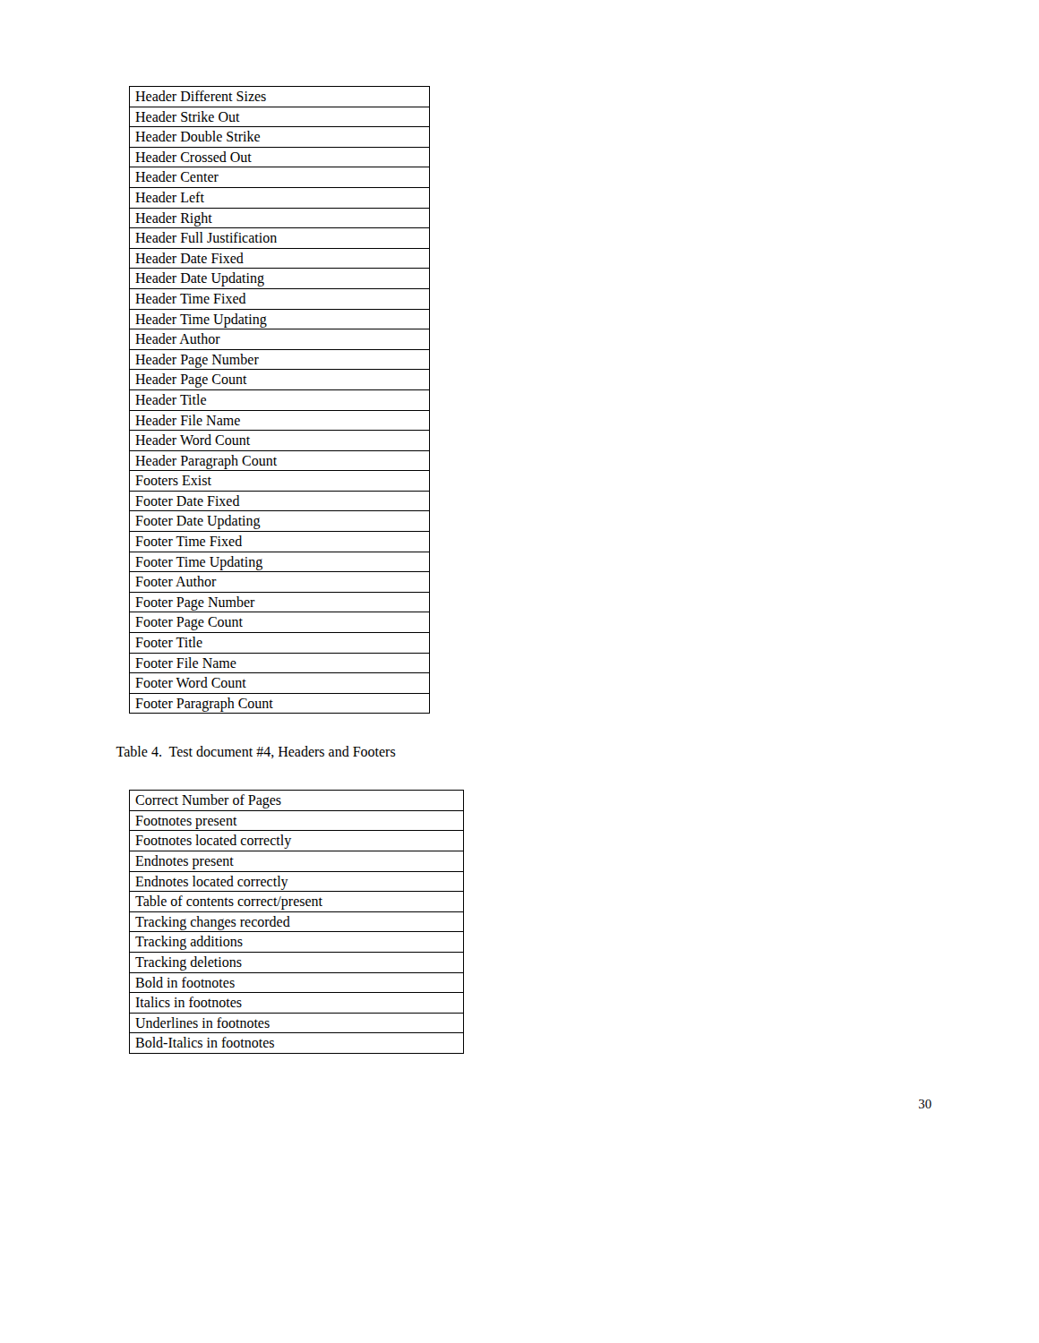| Header Different Sizes |
| Header Strike Out |
| Header Double Strike |
| Header Crossed Out |
| Header Center |
| Header Left |
| Header Right |
| Header Full Justification |
| Header Date Fixed |
| Header Date Updating |
| Header Time Fixed |
| Header Time Updating |
| Header Author |
| Header Page Number |
| Header Page Count |
| Header Title |
| Header File Name |
| Header Word Count |
| Header Paragraph Count |
| Footers Exist |
| Footer Date Fixed |
| Footer Date Updating |
| Footer Time Fixed |
| Footer Time Updating |
| Footer Author |
| Footer Page Number |
| Footer Page Count |
| Footer Title |
| Footer File Name |
| Footer Word Count |
| Footer Paragraph Count |
Table 4. Test document #4, Headers and Footers
| Correct Number of Pages |
| Footnotes present |
| Footnotes located correctly |
| Endnotes present |
| Endnotes located correctly |
| Table of contents correct/present |
| Tracking changes recorded |
| Tracking additions |
| Tracking deletions |
| Bold in footnotes |
| Italics in footnotes |
| Underlines in footnotes |
| Bold-Italics in footnotes |
30